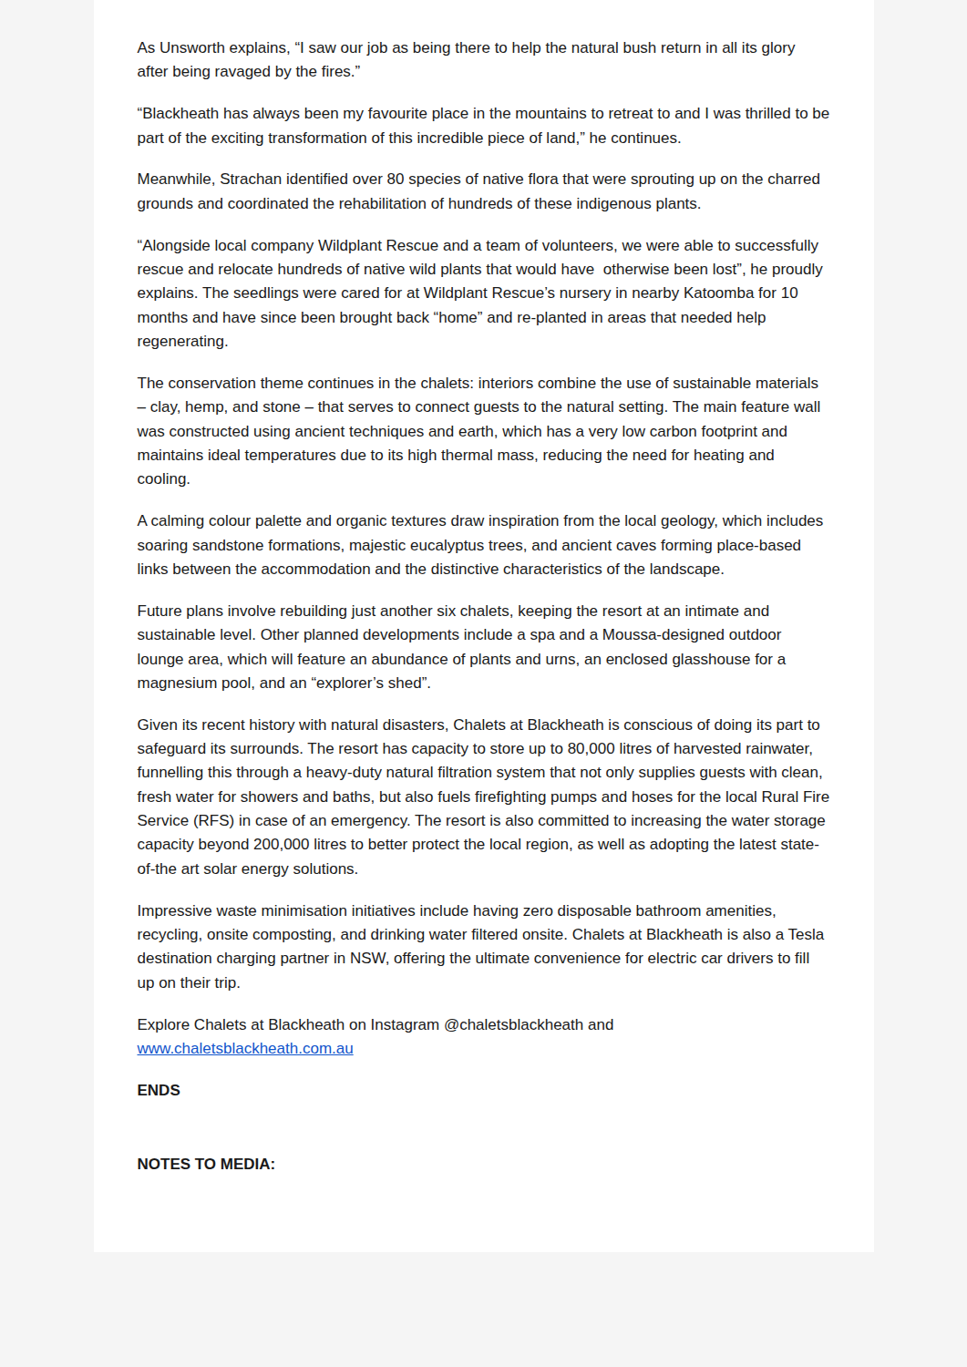As Unsworth explains, “I saw our job as being there to help the natural bush return in all its glory after being ravaged by the fires.”
“Blackheath has always been my favourite place in the mountains to retreat to and I was thrilled to be part of the exciting transformation of this incredible piece of land,” he continues.
Meanwhile, Strachan identified over 80 species of native flora that were sprouting up on the charred grounds and coordinated the rehabilitation of hundreds of these indigenous plants.
“Alongside local company Wildplant Rescue and a team of volunteers, we were able to successfully rescue and relocate hundreds of native wild plants that would have otherwise been lost”, he proudly explains. The seedlings were cared for at Wildplant Rescue’s nursery in nearby Katoomba for 10 months and have since been brought back “home” and re-planted in areas that needed help regenerating.
The conservation theme continues in the chalets: interiors combine the use of sustainable materials – clay, hemp, and stone – that serves to connect guests to the natural setting. The main feature wall was constructed using ancient techniques and earth, which has a very low carbon footprint and maintains ideal temperatures due to its high thermal mass, reducing the need for heating and cooling.
A calming colour palette and organic textures draw inspiration from the local geology, which includes soaring sandstone formations, majestic eucalyptus trees, and ancient caves forming place-based links between the accommodation and the distinctive characteristics of the landscape.
Future plans involve rebuilding just another six chalets, keeping the resort at an intimate and sustainable level. Other planned developments include a spa and a Moussa-designed outdoor lounge area, which will feature an abundance of plants and urns, an enclosed glasshouse for a magnesium pool, and an “explorer’s shed”.
Given its recent history with natural disasters, Chalets at Blackheath is conscious of doing its part to safeguard its surrounds. The resort has capacity to store up to 80,000 litres of harvested rainwater, funnelling this through a heavy-duty natural filtration system that not only supplies guests with clean, fresh water for showers and baths, but also fuels firefighting pumps and hoses for the local Rural Fire Service (RFS) in case of an emergency. The resort is also committed to increasing the water storage capacity beyond 200,000 litres to better protect the local region, as well as adopting the latest state-of-the art solar energy solutions.
Impressive waste minimisation initiatives include having zero disposable bathroom amenities, recycling, onsite composting, and drinking water filtered onsite. Chalets at Blackheath is also a Tesla destination charging partner in NSW, offering the ultimate convenience for electric car drivers to fill up on their trip.
Explore Chalets at Blackheath on Instagram @chaletsblackheath and www.chaletsblackheath.com.au
ENDS
NOTES TO MEDIA: